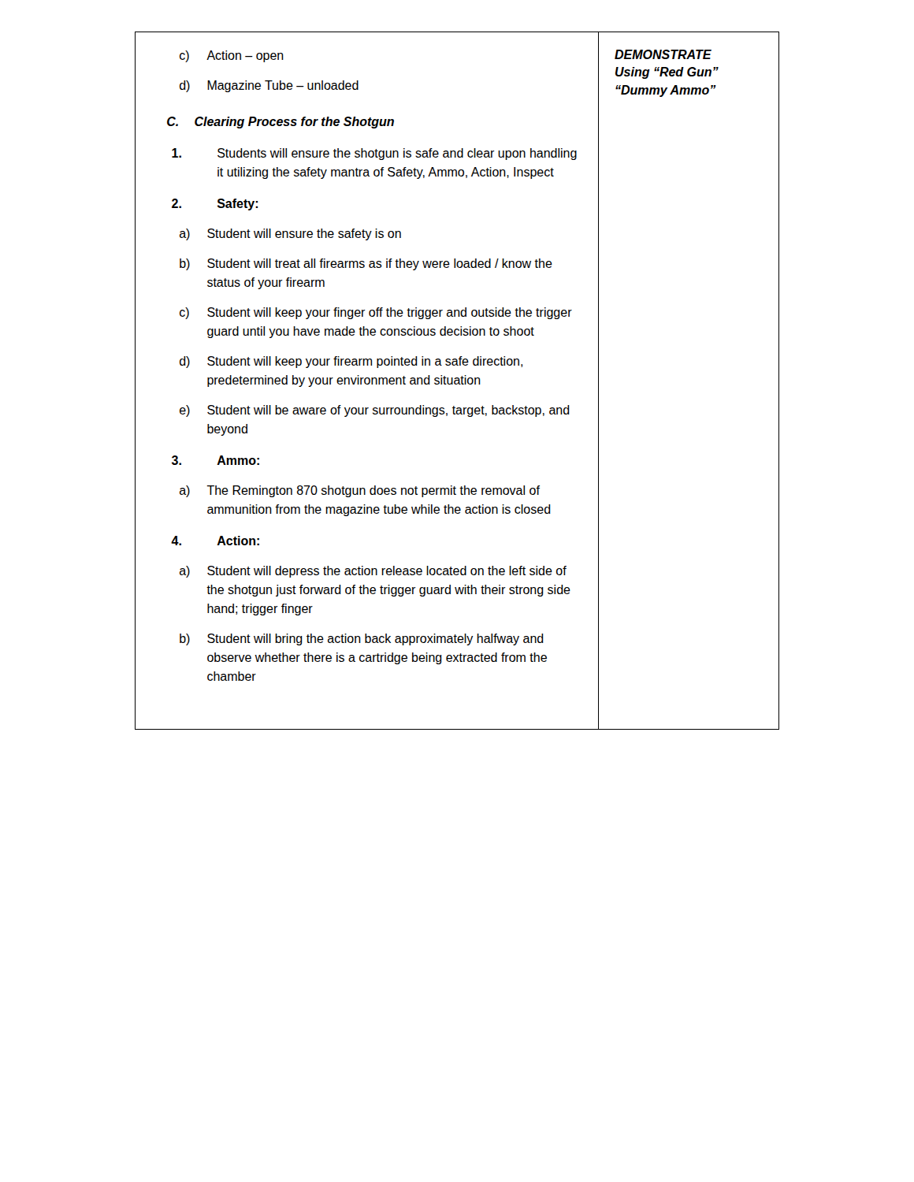| c) Action – open d) Magazine Tube – unloaded C. Clearing Process for the Shotgun 1. Students will ensure the shotgun is safe and clear upon handling it utilizing the safety mantra of Safety, Ammo, Action, Inspect 2. Safety: a) Student will ensure the safety is on b) Student will treat all firearms as if they were loaded / know the status of your firearm c) Student will keep your finger off the trigger and outside the trigger guard until you have made the conscious decision to shoot d) Student will keep your firearm pointed in a safe direction, predetermined by your environment and situation e) Student will be aware of your surroundings, target, backstop, and beyond 3. Ammo: a) The Remington 870 shotgun does not permit the removal of ammunition from the magazine tube while the action is closed 4. Action: a) Student will depress the action release located on the left side of the shotgun just forward of the trigger guard with their strong side hand; trigger finger b) Student will bring the action back approximately halfway and observe whether there is a cartridge being extracted from the chamber | DEMONSTRATE Using “Red Gun” “Dummy Ammo” |